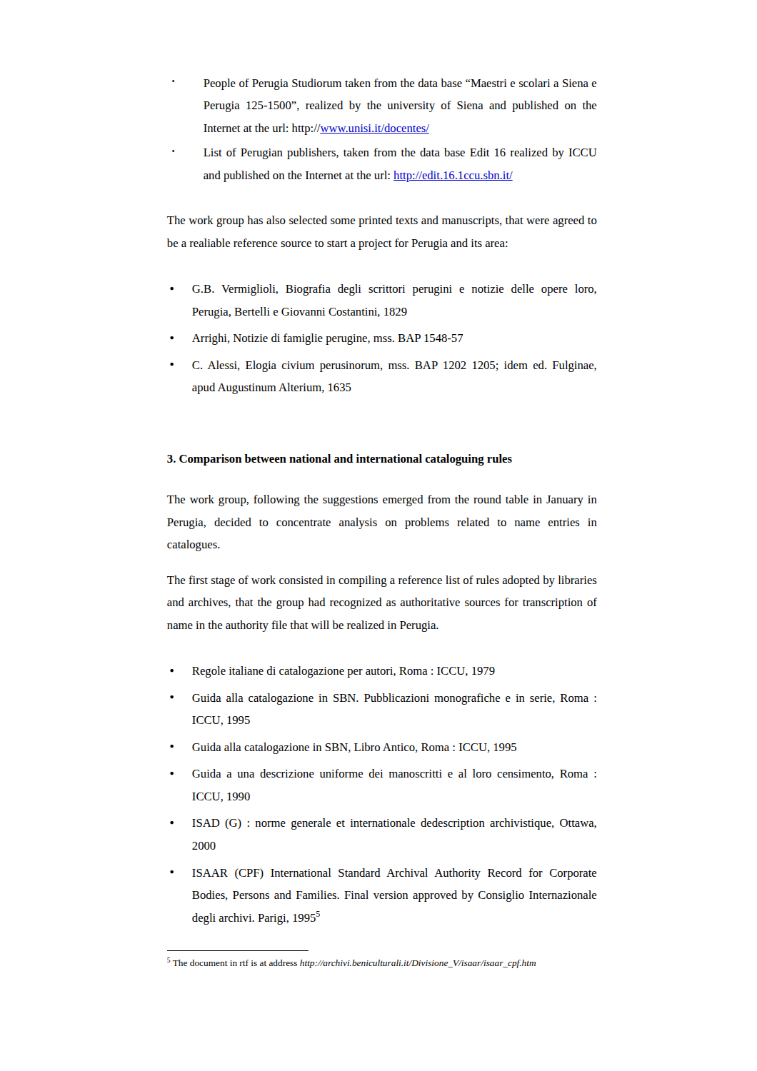People of Perugia Studiorum taken from the data base “Maestri e scolari a Siena e Perugia 125-1500”, realized by the university of Siena and published on the Internet at the url: http://www.unisi.it/docentes/
List of Perugian publishers, taken from the data base Edit 16 realized by ICCU and published on the Internet at the url: http://edit.16.1ccu.sbn.it/
The work group has also selected some printed texts and manuscripts, that were agreed to be a realiable reference source to start a project for Perugia and its area:
G.B. Vermiglioli, Biografia degli scrittori perugini e notizie delle opere loro, Perugia, Bertelli e Giovanni Costantini, 1829
Arrighi, Notizie di famiglie perugine, mss. BAP 1548-57
C. Alessi, Elogia civium perusinorum, mss. BAP 1202 1205; idem ed. Fulginae, apud Augustinum Alterium, 1635
3. Comparison between national and international cataloguing rules
The work group, following the suggestions emerged from the round table in January in Perugia, decided to concentrate analysis on problems related to name entries in catalogues.
The first stage of work consisted in compiling a reference list of rules adopted by libraries and archives, that the group had recognized as authoritative sources for transcription of name in the authority file that will be realized in Perugia.
Regole italiane di catalogazione per autori, Roma : ICCU, 1979
Guida alla catalogazione in SBN. Pubblicazioni monografiche e in serie, Roma : ICCU, 1995
Guida alla catalogazione in SBN, Libro Antico, Roma : ICCU, 1995
Guida a una descrizione uniforme dei manoscritti e al loro censimento, Roma : ICCU, 1990
ISAD (G) : norme generale et internationale dedescription archivistique, Ottawa, 2000
ISAAR (CPF) International Standard Archival Authority Record for Corporate Bodies, Persons and Families. Final version approved by Consiglio Internazionale degli archivi. Parigi, 19955
5 The document in rtf is at address http://archivi.beniculturali.it/Divisione_V/isaar/isaar_cpf.htm